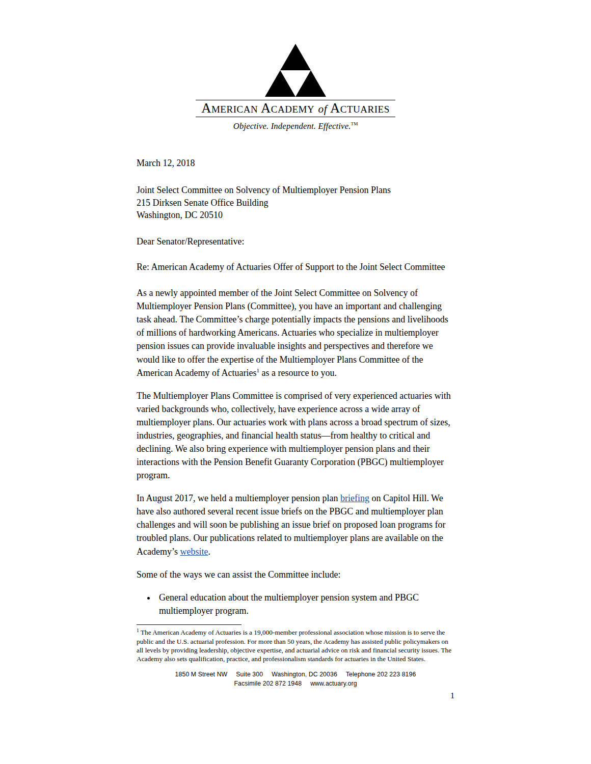American Academy of Actuaries
Objective. Independent. Effective.TM
March 12, 2018
Joint Select Committee on Solvency of Multiemployer Pension Plans
215 Dirksen Senate Office Building
Washington, DC 20510
Dear Senator/Representative:
Re: American Academy of Actuaries Offer of Support to the Joint Select Committee
As a newly appointed member of the Joint Select Committee on Solvency of Multiemployer Pension Plans (Committee), you have an important and challenging task ahead. The Committee’s charge potentially impacts the pensions and livelihoods of millions of hardworking Americans. Actuaries who specialize in multiemployer pension issues can provide invaluable insights and perspectives and therefore we would like to offer the expertise of the Multiemployer Plans Committee of the American Academy of Actuaries1 as a resource to you.
The Multiemployer Plans Committee is comprised of very experienced actuaries with varied backgrounds who, collectively, have experience across a wide array of multiemployer plans. Our actuaries work with plans across a broad spectrum of sizes, industries, geographies, and financial health status—from healthy to critical and declining. We also bring experience with multiemployer pension plans and their interactions with the Pension Benefit Guaranty Corporation (PBGC) multiemployer program.
In August 2017, we held a multiemployer pension plan briefing on Capitol Hill. We have also authored several recent issue briefs on the PBGC and multiemployer plan challenges and will soon be publishing an issue brief on proposed loan programs for troubled plans. Our publications related to multiemployer plans are available on the Academy’s website.
Some of the ways we can assist the Committee include:
General education about the multiemployer pension system and PBGC multiemployer program.
1 The American Academy of Actuaries is a 19,000-member professional association whose mission is to serve the public and the U.S. actuarial profession. For more than 50 years, the Academy has assisted public policymakers on all levels by providing leadership, objective expertise, and actuarial advice on risk and financial security issues. The Academy also sets qualification, practice, and professionalism standards for actuaries in the United States.
1850 M Street NW Suite 300 Washington, DC 20036 Telephone 202 223 8196 Facsimile 202 872 1948 www.actuary.org
1